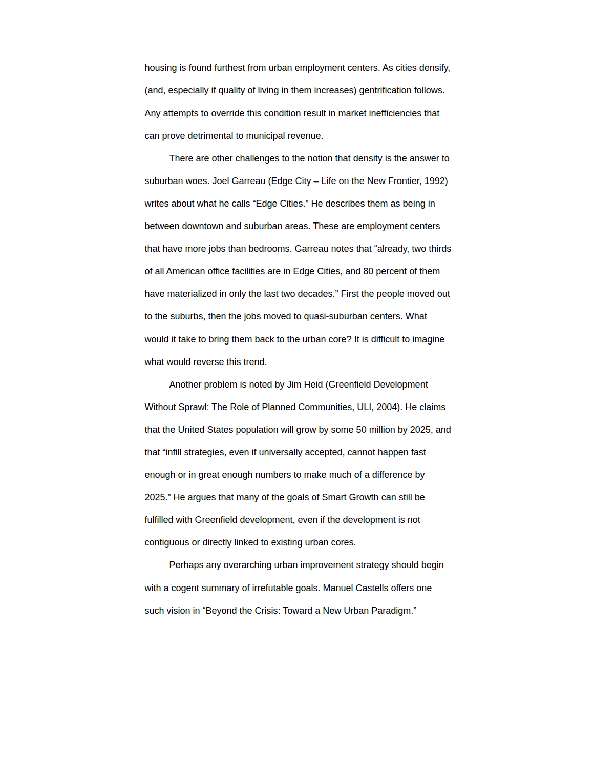housing is found furthest from urban employment centers. As cities densify, (and, especially if quality of living in them increases) gentrification follows. Any attempts to override this condition result in market inefficiencies that can prove detrimental to municipal revenue.
There are other challenges to the notion that density is the answer to suburban woes. Joel Garreau (Edge City – Life on the New Frontier, 1992) writes about what he calls “Edge Cities.” He describes them as being in between downtown and suburban areas. These are employment centers that have more jobs than bedrooms. Garreau notes that “already, two thirds of all American office facilities are in Edge Cities, and 80 percent of them have materialized in only the last two decades.” First the people moved out to the suburbs, then the jobs moved to quasi-suburban centers. What would it take to bring them back to the urban core? It is difficult to imagine what would reverse this trend.
Another problem is noted by Jim Heid (Greenfield Development Without Sprawl: The Role of Planned Communities, ULI, 2004). He claims that the United States population will grow by some 50 million by 2025, and that “infill strategies, even if universally accepted, cannot happen fast enough or in great enough numbers to make much of a difference by 2025.” He argues that many of the goals of Smart Growth can still be fulfilled with Greenfield development, even if the development is not contiguous or directly linked to existing urban cores.
Perhaps any overarching urban improvement strategy should begin with a cogent summary of irrefutable goals. Manuel Castells offers one such vision in “Beyond the Crisis: Toward a New Urban Paradigm.”